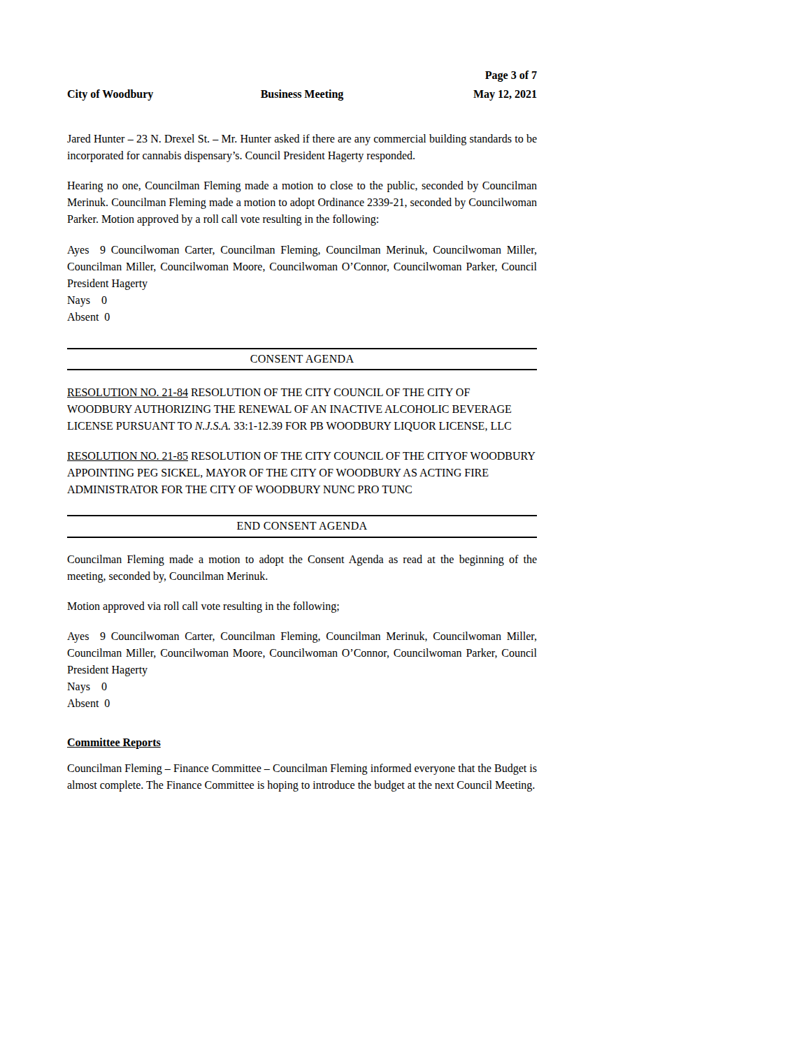Page 3 of 7
City of Woodbury
Business Meeting
May 12, 2021
Jared Hunter – 23 N. Drexel St. – Mr. Hunter asked if there are any commercial building standards to be incorporated for cannabis dispensary’s. Council President Hagerty responded.
Hearing no one, Councilman Fleming made a motion to close to the public, seconded by Councilman Merinuk. Councilman Fleming made a motion to adopt Ordinance 2339-21, seconded by Councilwoman Parker. Motion approved by a roll call vote resulting in the following:
Ayes 9 Councilwoman Carter, Councilman Fleming, Councilman Merinuk, Councilwoman Miller, Councilman Miller, Councilwoman Moore, Councilwoman O’Connor, Councilwoman Parker, Council President Hagerty
Nays 0
Absent 0
CONSENT AGENDA
RESOLUTION NO. 21-84 RESOLUTION OF THE CITY COUNCIL OF THE CITY OF WOODBURY AUTHORIZING THE RENEWAL OF AN INACTIVE ALCOHOLIC BEVERAGE LICENSE PURSUANT TO N.J.S.A. 33:1-12.39 FOR PB WOODBURY LIQUOR LICENSE, LLC
RESOLUTION NO. 21-85 RESOLUTION OF THE CITY COUNCIL OF THE CITYOF WOODBURY APPOINTING PEG SICKEL, MAYOR OF THE CITY OF WOODBURY AS ACTING FIRE ADMINISTRATOR FOR THE CITY OF WOODBURY NUNC PRO TUNC
END CONSENT AGENDA
Councilman Fleming made a motion to adopt the Consent Agenda as read at the beginning of the meeting, seconded by, Councilman Merinuk.
Motion approved via roll call vote resulting in the following;
Ayes 9 Councilwoman Carter, Councilman Fleming, Councilman Merinuk, Councilwoman Miller, Councilman Miller, Councilwoman Moore, Councilwoman O’Connor, Councilwoman Parker, Council President Hagerty
Nays 0
Absent 0
Committee Reports
Councilman Fleming – Finance Committee – Councilman Fleming informed everyone that the Budget is almost complete. The Finance Committee is hoping to introduce the budget at the next Council Meeting.